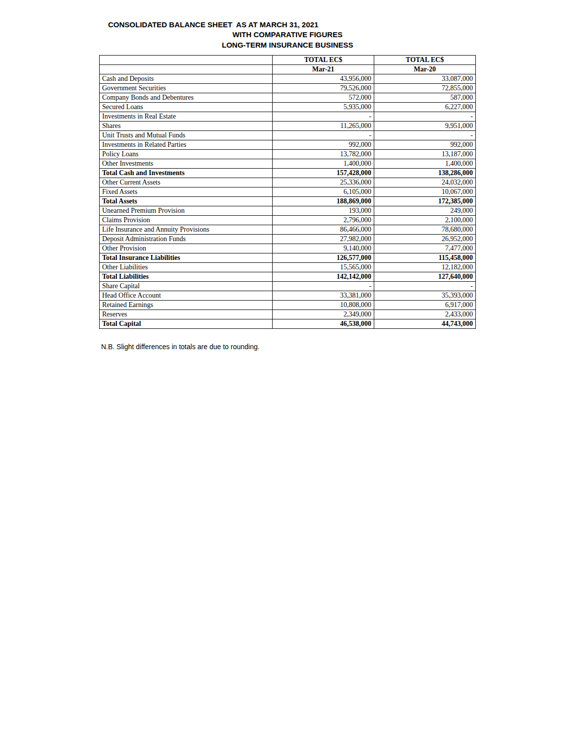CONSOLIDATED BALANCE SHEET AS AT MARCH 31, 2021
WITH COMPARATIVE FIGURES
LONG-TERM INSURANCE BUSINESS
| | TOTAL EC$ | TOTAL EC$ |
| --- | --- | --- |
| | Mar-21 | Mar-20 |
| Cash and Deposits | 43,956,000 | 33,087,000 |
| Government Securities | 79,526,000 | 72,855,000 |
| Company Bonds and Debentures | 572,000 | 587,000 |
| Secured Loans | 5,935,000 | 6,227,000 |
| Investments in Real Estate | - | - |
| Shares | 11,265,000 | 9,951,000 |
| Unit Trusts and Mutual Funds | - | - |
| Investments in Related Parties | 992,000 | 992,000 |
| Policy Loans | 13,782,000 | 13,187,000 |
| Other Investments | 1,400,000 | 1,400,000 |
| Total Cash and Investments | 157,428,000 | 138,286,000 |
| Other Current Assets | 25,336,000 | 24,032,000 |
| Fixed Assets | 6,105,000 | 10,067,000 |
| Total Assets | 188,869,000 | 172,385,000 |
| Unearned Premium Provision | 193,000 | 249,000 |
| Claims Provision | 2,796,000 | 2,100,000 |
| Life Insurance and Annuity Provisions | 86,466,000 | 78,680,000 |
| Deposit Administration Funds | 27,982,000 | 26,952,000 |
| Other Provision | 9,140,000 | 7,477,000 |
| Total Insurance Liabilities | 126,577,000 | 115,458,000 |
| Other Liabilities | 15,565,000 | 12,182,000 |
| Total Liabilities | 142,142,000 | 127,640,000 |
| Share Capital | - | - |
| Head Office Account | 33,381,000 | 35,393,000 |
| Retained Earnings | 10,808,000 | 6,917,000 |
| Reserves | 2,349,000 | 2,433,000 |
| Total Capital | 46,538,000 | 44,743,000 |
N.B. Slight differences in totals are due to rounding.